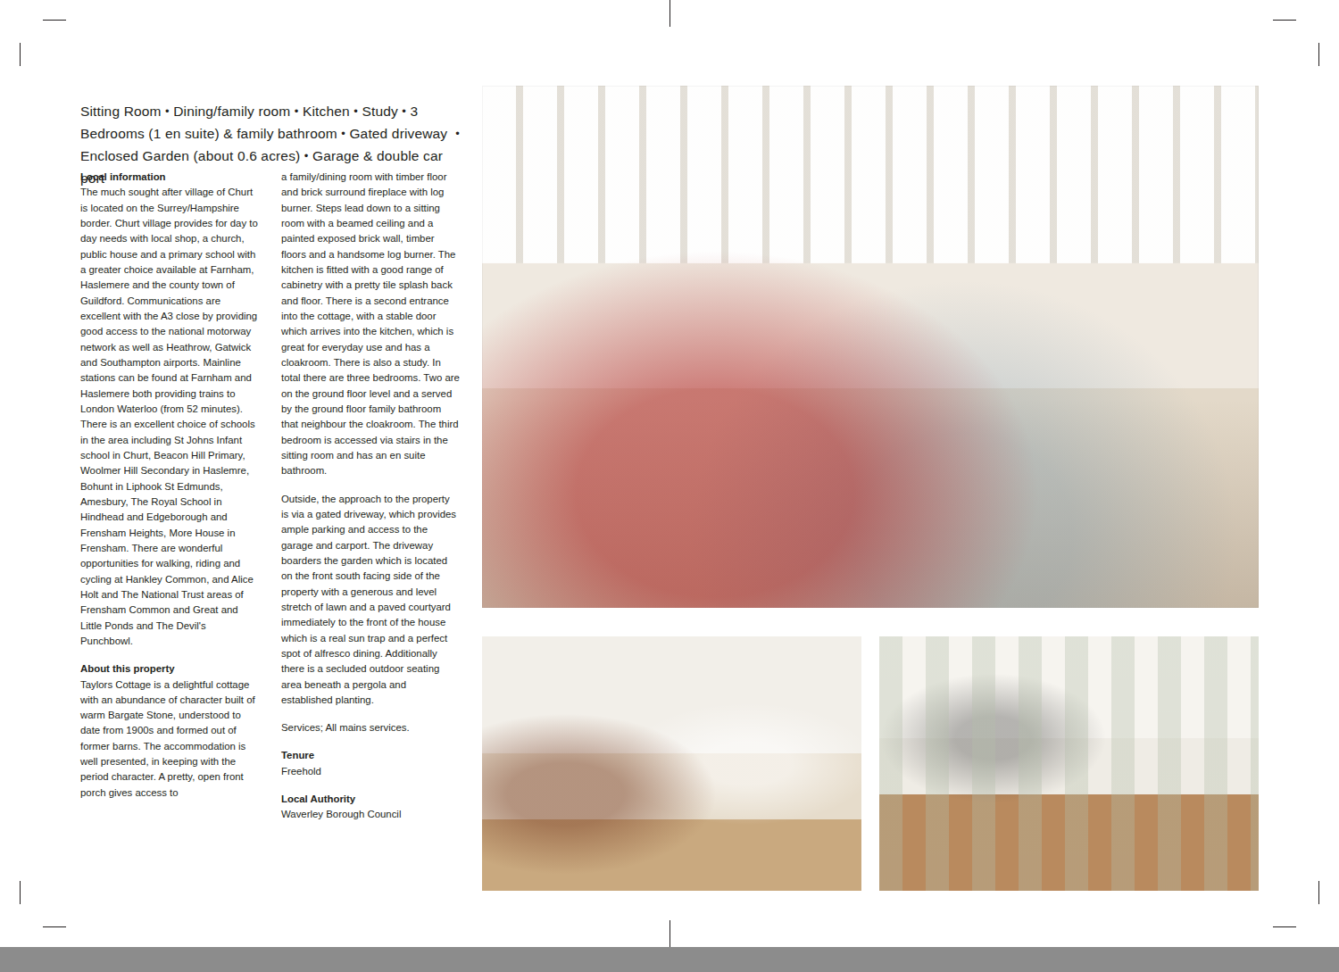Sitting Room • Dining/family room • Kitchen • Study • 3 Bedrooms (1 en suite) & family bathroom • Gated driveway • Enclosed Garden (about 0.6 acres) • Garage & double car port
Local information
The much sought after village of Churt is located on the Surrey/Hampshire border. Churt village provides for day to day needs with local shop, a church, public house and a primary school with a greater choice available at Farnham, Haslemere and the county town of Guildford. Communications are excellent with the A3 close by providing good access to the national motorway network as well as Heathrow, Gatwick and Southampton airports. Mainline stations can be found at Farnham and Haslemere both providing trains to London Waterloo (from 52 minutes). There is an excellent choice of schools in the area including St Johns Infant school in Churt, Beacon Hill Primary, Woolmer Hill Secondary in Haslemre, Bohunt in Liphook St Edmunds, Amesbury, The Royal School in Hindhead and Edgeborough and Frensham Heights, More House in Frensham. There are wonderful opportunities for walking, riding and cycling at Hankley Common, and Alice Holt and The National Trust areas of Frensham Common and Great and Little Ponds and The Devil's Punchbowl.
About this property
Taylors Cottage is a delightful cottage with an abundance of character built of warm Bargate Stone, understood to date from 1900s and formed out of former barns. The accommodation is well presented, in keeping with the period character. A pretty, open front porch gives access to
a family/dining room with timber floor and brick surround fireplace with log burner. Steps lead down to a sitting room with a beamed ceiling and a painted exposed brick wall, timber floors and a handsome log burner. The kitchen is fitted with a good range of cabinetry with a pretty tile splash back and floor. There is a second entrance into the cottage, with a stable door which arrives into the kitchen, which is great for everyday use and has a cloakroom. There is also a study. In total there are three bedrooms. Two are on the ground floor level and a served by the ground floor family bathroom that neighbour the cloakroom. The third bedroom is accessed via stairs in the sitting room and has an en suite bathroom.
Outside, the approach to the property is via a gated driveway, which provides ample parking and access to the garage and carport. The driveway boarders the garden which is located on the front south facing side of the property with a generous and level stretch of lawn and a paved courtyard immediately to the front of the house which is a real sun trap and a perfect spot of alfresco dining. Additionally there is a secluded outdoor seating area beneath a pergola and established planting.
Services; All mains services.
Tenure
Freehold
Local Authority
Waverley Borough Council